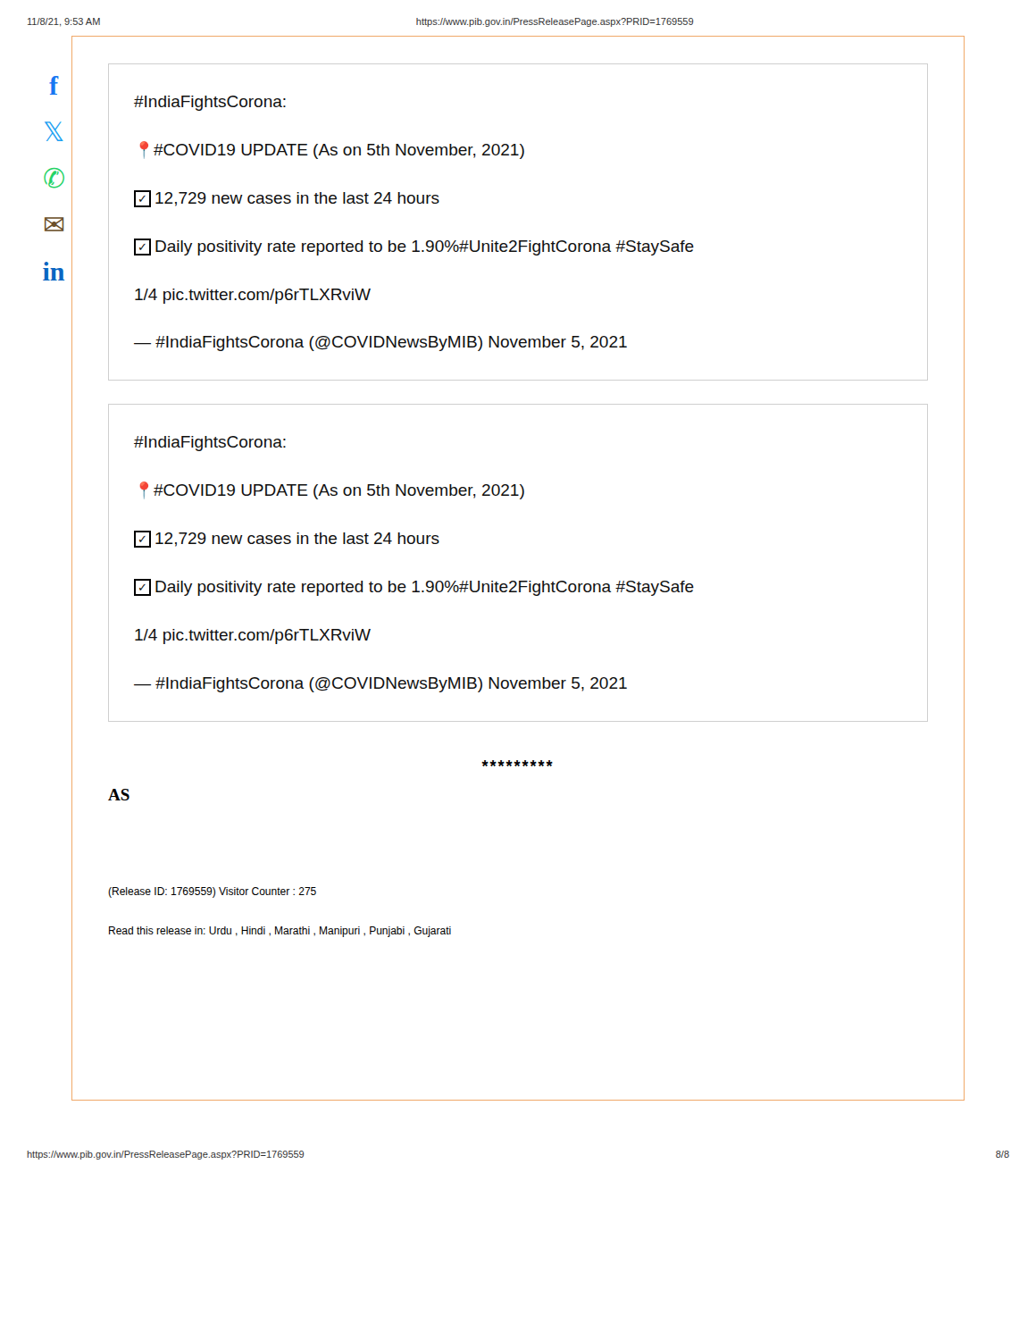11/8/21, 9:53 AM
https://www.pib.gov.in/PressReleasePage.aspx?PRID=1769559
f 𝕏 ✆ ✉ in
#IndiaFightsCorona:
📍#COVID19 UPDATE (As on 5th November, 2021)
✓12,729 new cases in the last 24 hours
✓Daily positivity rate reported to be 1.90%#Unite2FightCorona #StaySafe
1/4 pic.twitter.com/p6rTLXRviW
— #IndiaFightsCorona (@COVIDNewsByMIB) November 5, 2021
#IndiaFightsCorona:
📍#COVID19 UPDATE (As on 5th November, 2021)
✓12,729 new cases in the last 24 hours
✓Daily positivity rate reported to be 1.90%#Unite2FightCorona #StaySafe
1/4 pic.twitter.com/p6rTLXRviW
— #IndiaFightsCorona (@COVIDNewsByMIB) November 5, 2021
*********
AS
(Release ID: 1769559) Visitor Counter : 275
Read this release in: Urdu , Hindi , Marathi , Manipuri , Punjabi , Gujarati
https://www.pib.gov.in/PressReleasePage.aspx?PRID=1769559
8/8